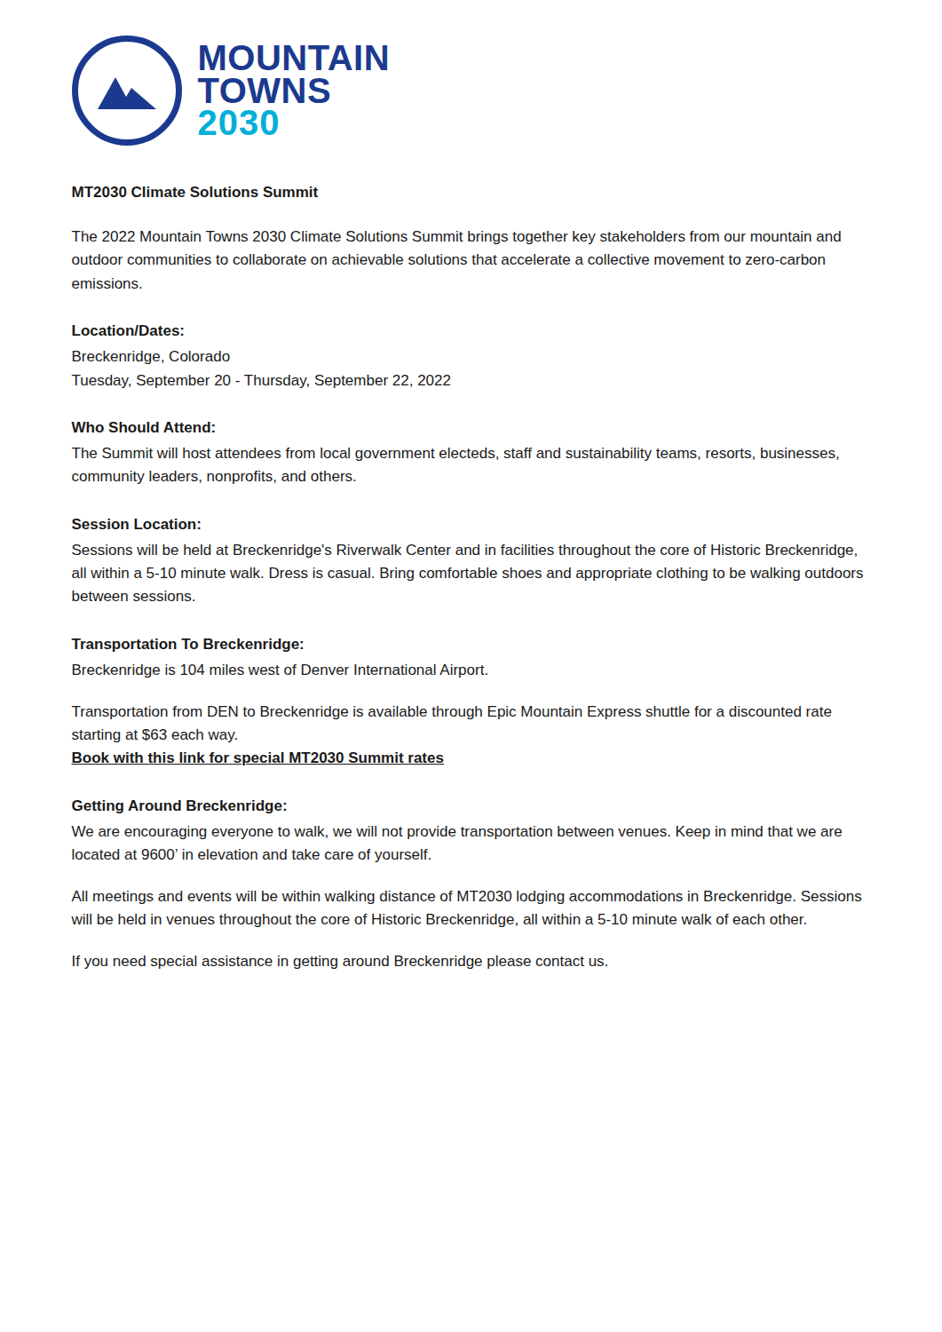MOUNTAIN TOWNS 2030
MT2030 Climate Solutions Summit
The 2022 Mountain Towns 2030 Climate Solutions Summit brings together key stakeholders from our mountain and outdoor communities to collaborate on achievable solutions that accelerate a collective movement to zero-carbon emissions.
Location/Dates:
Breckenridge, Colorado
Tuesday, September 20 - Thursday, September 22, 2022
Who Should Attend:
The Summit will host attendees from local government electeds, staff and sustainability teams, resorts, businesses, community leaders, nonprofits, and others.
Session Location:
Sessions will be held at Breckenridge's Riverwalk Center and in facilities throughout the core of Historic Breckenridge, all within a 5-10 minute walk. Dress is casual. Bring comfortable shoes and appropriate clothing to be walking outdoors between sessions.
Transportation To Breckenridge:
Breckenridge is 104 miles west of Denver International Airport.
Transportation from DEN to Breckenridge is available through Epic Mountain Express shuttle for a discounted rate starting at $63 each way.
Book with this link for special MT2030 Summit rates
Getting Around Breckenridge:
We are encouraging everyone to walk, we will not provide transportation between venues. Keep in mind that we are located at 9600’ in elevation and take care of yourself.
All meetings and events will be within walking distance of MT2030 lodging accommodations in Breckenridge. Sessions will be held in venues throughout the core of Historic Breckenridge, all within a 5-10 minute walk of each other.
If you need special assistance in getting around Breckenridge please contact us.